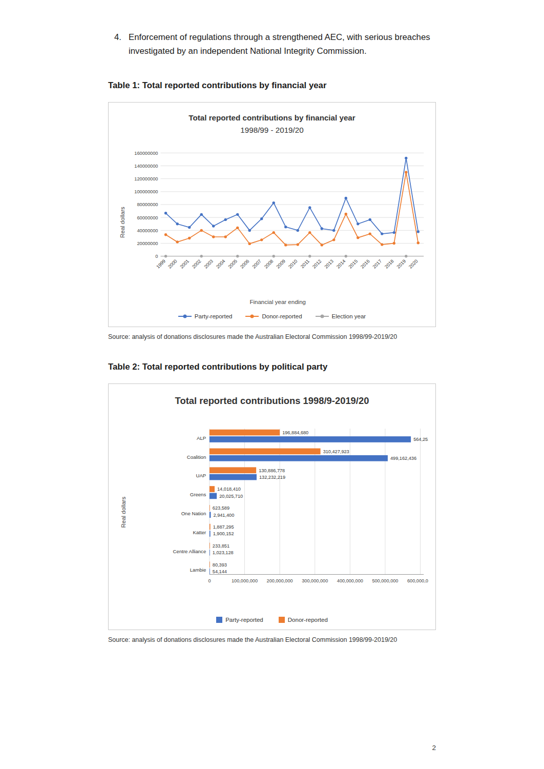4. Enforcement of regulations through a strengthened AEC, with serious breaches investigated by an independent National Integrity Commission.
Table 1: Total reported contributions by financial year
Total reported contributions by financial year 1998/99 - 2019/20
Real dollars
160000000 140000000 120000000 100000000 80000000 60000000 40000000 20000000 0 1999 2000 2001 2002 2003 2004 2005 2006 2007 2008 2009 2010 2011 2012 2013 2014 2015 2016 2017 2018 2019 2020
Financial year ending
Party-reported
Donor-reported
Election year
Source: analysis of donations disclosures made the Australian Electoral Commission 1998/99-2019/20
Table 2: Total reported contributions by political party
Total reported contributions 1998/9-2019/20
Real dollars
ALP Coalition UAP Greens One Nation Katter Centre Alliance Lambie 564,252,060 196,884,680 499,162,436 310,427,923 132,232,219 130,886,778 20,025,710 14,018,410 2,941,400 623,589 1,900,152 1,887,295 1,023,128 233,851 54,144 80,393 0 100,000,000 200,000,000 300,000,000 400,000,000 500,000,000 600,000,000
Party-reported
Donor-reported
Source: analysis of donations disclosures made the Australian Electoral Commission 1998/99-2019/20
2